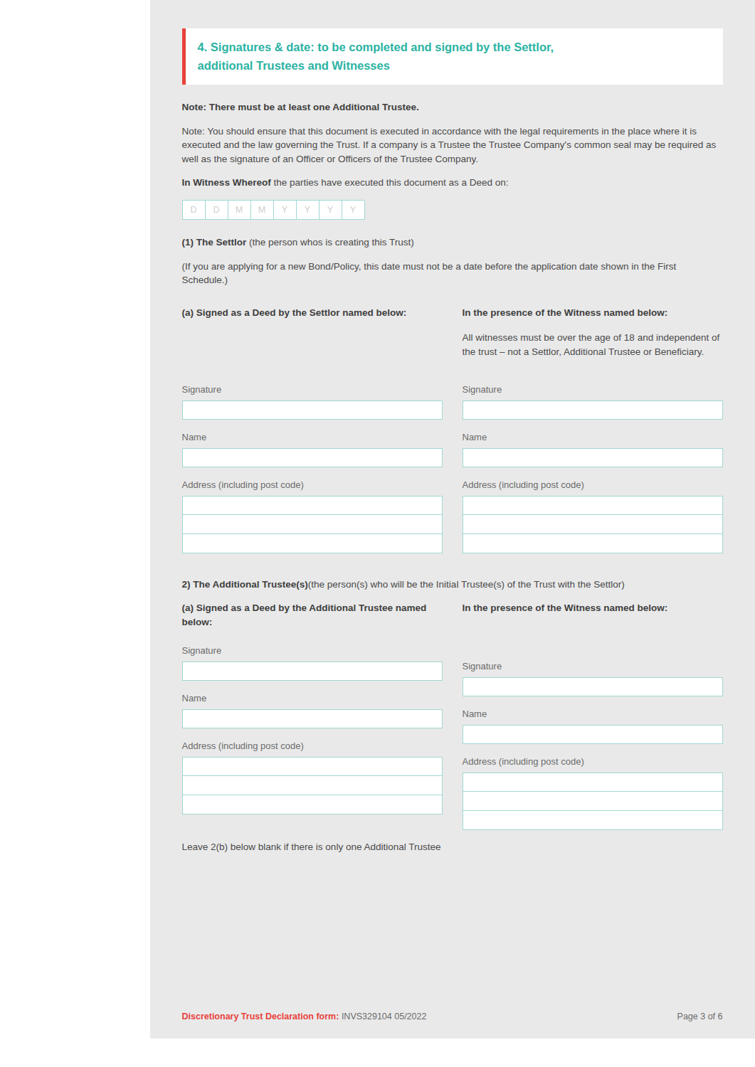4. Signatures & date: to be completed and signed by the Settlor,
additional Trustees and Witnesses
Note: There must be at least one Additional Trustee.
Note: You should ensure that this document is executed in accordance with the legal requirements in the place where it is executed and the law governing the Trust. If a company is a Trustee the Trustee Company's common seal may be required as well as the signature of an Officer or Officers of the Trustee Company.
In Witness Whereof the parties have executed this document as a Deed on:
DDMMYYYY
(1) The Settlor (the person whos is creating this Trust)
(If you are applying for a new Bond/Policy, this date must not be a date before the application date shown in the First Schedule.)
(a) Signed as a Deed by the Settlor named below:
In the presence of the Witness named below:
All witnesses must be over the age of 18 and independent of the trust – not a Settlor, Additional Trustee or Beneficiary.
Signature
Name
Address (including post code)
Signature
Name
Address (including post code)
2) The Additional Trustee(s)(the person(s) who will be the Initial Trustee(s) of the Trust with the Settlor)
(a) Signed as a Deed by the Additional Trustee named below:
In the presence of the Witness named below:
Signature
Name
Address (including post code)
Signature
Name
Address (including post code)
Leave 2(b) below blank if there is only one Additional Trustee
Discretionary Trust Declaration form: INVS329104 05/2022
Page 3 of 6